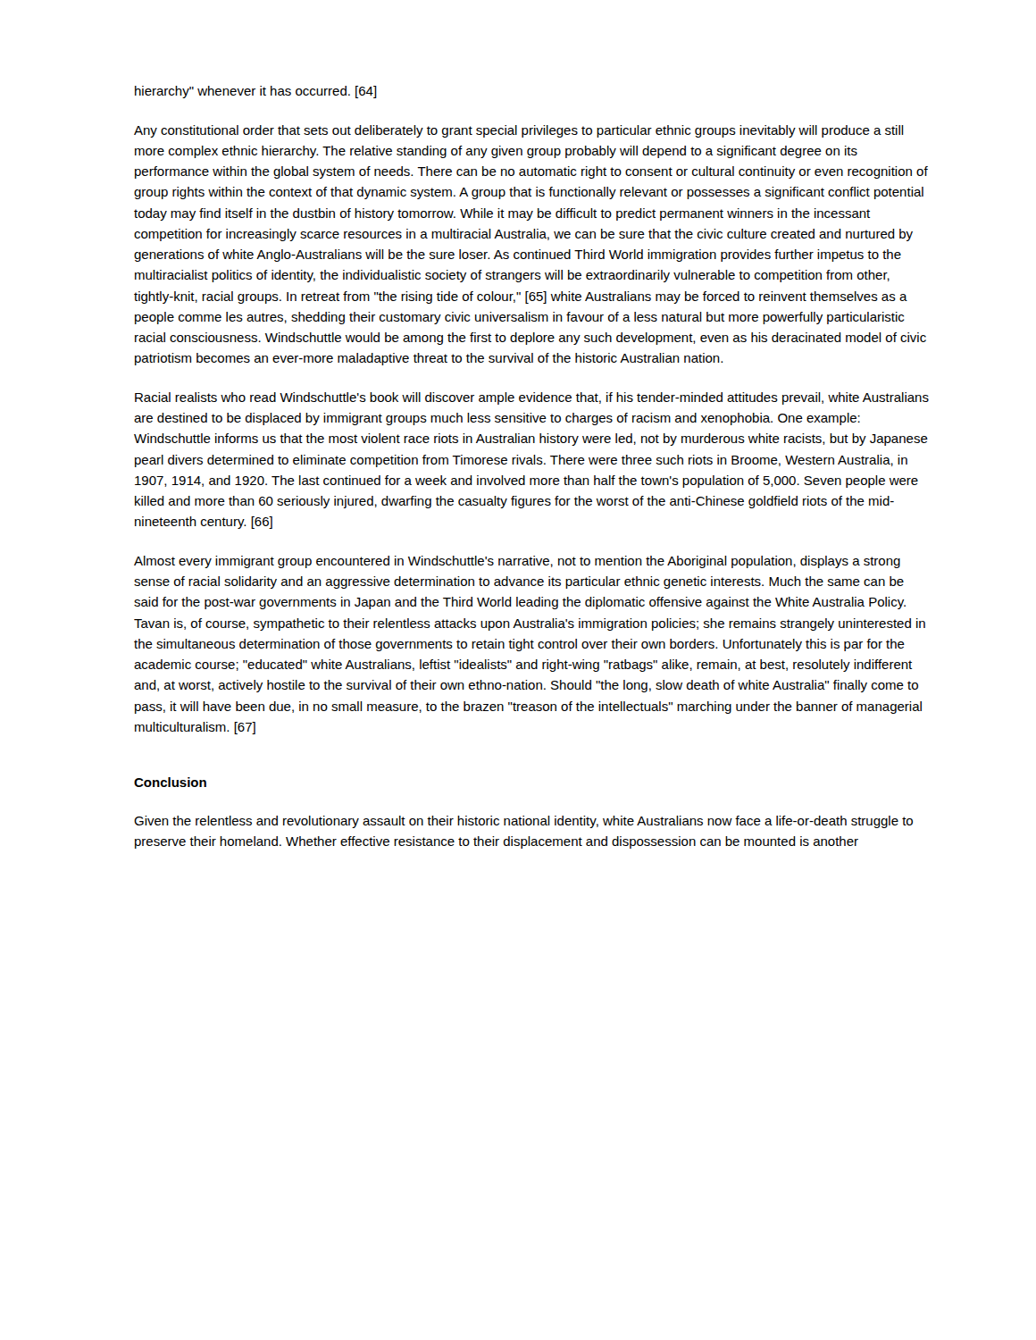hierarchy" whenever it has occurred. [64]
Any constitutional order that sets out deliberately to grant special privileges to particular ethnic groups inevitably will produce a still more complex ethnic hierarchy. The relative standing of any given group probably will depend to a significant degree on its performance within the global system of needs. There can be no automatic right to consent or cultural continuity or even recognition of group rights within the context of that dynamic system. A group that is functionally relevant or possesses a significant conflict potential today may find itself in the dustbin of history tomorrow. While it may be difficult to predict permanent winners in the incessant competition for increasingly scarce resources in a multiracial Australia, we can be sure that the civic culture created and nurtured by generations of white Anglo-Australians will be the sure loser. As continued Third World immigration provides further impetus to the multiracialist politics of identity, the individualistic society of strangers will be extraordinarily vulnerable to competition from other, tightly-knit, racial groups. In retreat from "the rising tide of colour," [65] white Australians may be forced to reinvent themselves as a people comme les autres, shedding their customary civic universalism in favour of a less natural but more powerfully particularistic racial consciousness. Windschuttle would be among the first to deplore any such development, even as his deracinated model of civic patriotism becomes an ever-more maladaptive threat to the survival of the historic Australian nation.
Racial realists who read Windschuttle's book will discover ample evidence that, if his tender-minded attitudes prevail, white Australians are destined to be displaced by immigrant groups much less sensitive to charges of racism and xenophobia. One example: Windschuttle informs us that the most violent race riots in Australian history were led, not by murderous white racists, but by Japanese pearl divers determined to eliminate competition from Timorese rivals. There were three such riots in Broome, Western Australia, in 1907, 1914, and 1920. The last continued for a week and involved more than half the town's population of 5,000. Seven people were killed and more than 60 seriously injured, dwarfing the casualty figures for the worst of the anti-Chinese goldfield riots of the mid-nineteenth century. [66]
Almost every immigrant group encountered in Windschuttle's narrative, not to mention the Aboriginal population, displays a strong sense of racial solidarity and an aggressive determination to advance its particular ethnic genetic interests. Much the same can be said for the post-war governments in Japan and the Third World leading the diplomatic offensive against the White Australia Policy. Tavan is, of course, sympathetic to their relentless attacks upon Australia's immigration policies; she remains strangely uninterested in the simultaneous determination of those governments to retain tight control over their own borders. Unfortunately this is par for the academic course; "educated" white Australians, leftist "idealists" and right-wing "ratbags" alike, remain, at best, resolutely indifferent and, at worst, actively hostile to the survival of their own ethno-nation. Should "the long, slow death of white Australia" finally come to pass, it will have been due, in no small measure, to the brazen "treason of the intellectuals" marching under the banner of managerial multiculturalism. [67]
Conclusion
Given the relentless and revolutionary assault on their historic national identity, white Australians now face a life-or-death struggle to preserve their homeland. Whether effective resistance to their displacement and dispossession can be mounted is another